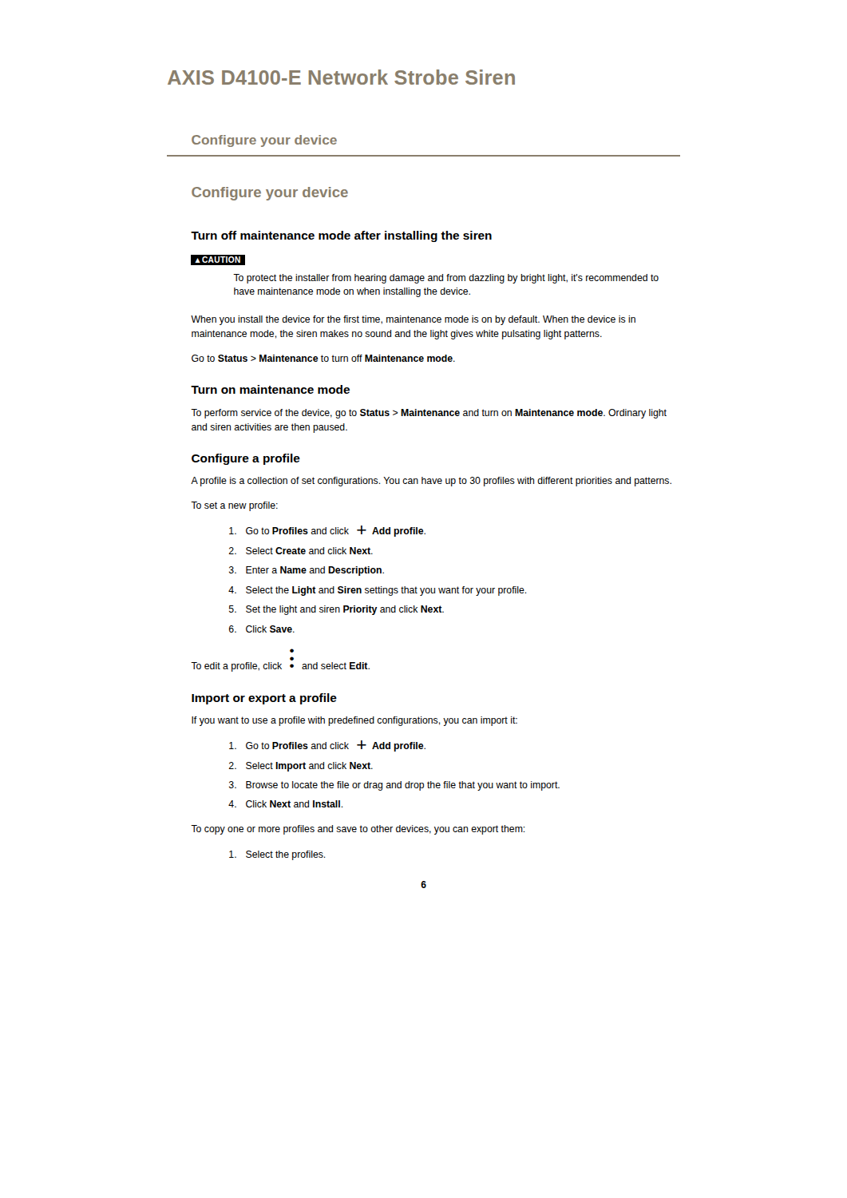AXIS D4100‑E Network Strobe Siren
Configure your device
Configure your device
Turn off maintenance mode after installing the siren
▲CAUTION
To protect the installer from hearing damage and from dazzling by bright light, it's recommended to have maintenance mode on when installing the device.
When you install the device for the first time, maintenance mode is on by default. When the device is in maintenance mode, the siren makes no sound and the light gives white pulsating light patterns.
Go to Status > Maintenance to turn off Maintenance mode.
Turn on maintenance mode
To perform service of the device, go to Status > Maintenance and turn on Maintenance mode. Ordinary light and siren activities are then paused.
Configure a profile
A profile is a collection of set configurations. You can have up to 30 profiles with different priorities and patterns.
To set a new profile:
Go to Profiles and click + Add profile.
Select Create and click Next.
Enter a Name and Description.
Select the Light and Siren settings that you want for your profile.
Set the light and siren Priority and click Next.
Click Save.
To edit a profile, click ••• and select Edit.
Import or export a profile
If you want to use a profile with predefined configurations, you can import it:
Go to Profiles and click + Add profile.
Select Import and click Next.
Browse to locate the file or drag and drop the file that you want to import.
Click Next and Install.
To copy one or more profiles and save to other devices, you can export them:
Select the profiles.
6